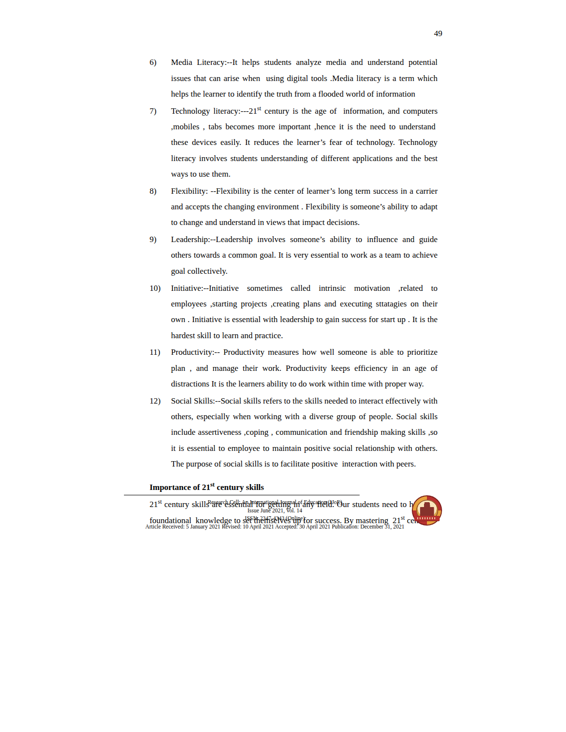49
6) Media Literacy:--It helps students analyze media and understand potential issues that can arise when using digital tools .Media literacy is a term which helps the learner to identify the truth from a flooded world of information
7) Technology literacy:---21st century is the age of information, and computers ,mobiles , tabs becomes more important ,hence it is the need to understand these devices easily. It reduces the learner’s fear of technology. Technology literacy involves students understanding of different applications and the best ways to use them.
8) Flexibility: --Flexibility is the center of learner’s long term success in a carrier and accepts the changing environment . Flexibility is someone’s ability to adapt to change and understand in views that impact decisions.
9) Leadership:--Leadership involves someone’s ability to influence and guide others towards a common goal. It is very essential to work as a team to achieve goal collectively.
10) Initiative:--Initiative sometimes called intrinsic motivation ,related to employees ,starting projects ,creating plans and executing sttatagies on their own . Initiative is essential with leadership to gain success for start up . It is the hardest skill to learn and practice.
11) Productivity:-- Productivity measures how well someone is able to prioritize plan , and manage their work. Productivity keeps efficiency in an age of distractions It is the learners ability to do work within time with proper way.
12) Social Skills:--Social skills refers to the skills needed to interact effectively with others, especially when working with a diverse group of people. Social skills include assertiveness ,coping , communication and friendship making skills ,so it is essential to employee to maintain positive social relationship with others. The purpose of social skills is to facilitate positive interaction with peers.
Importance of 21st century skills
21st century skills are essential for getting in any field. Our students need to have the foundational knowledge to set themselves up for success. By mastering 21st century
Research Cell: An International Journal of Education (IJoE)
Issue June 2021, Vol. 14
ISSN: 2347-4343 (Online)
Article Received: 5 January 2021 Revised: 10 April 2021 Accepted: 30 April 2021 Publication: December 31, 2021